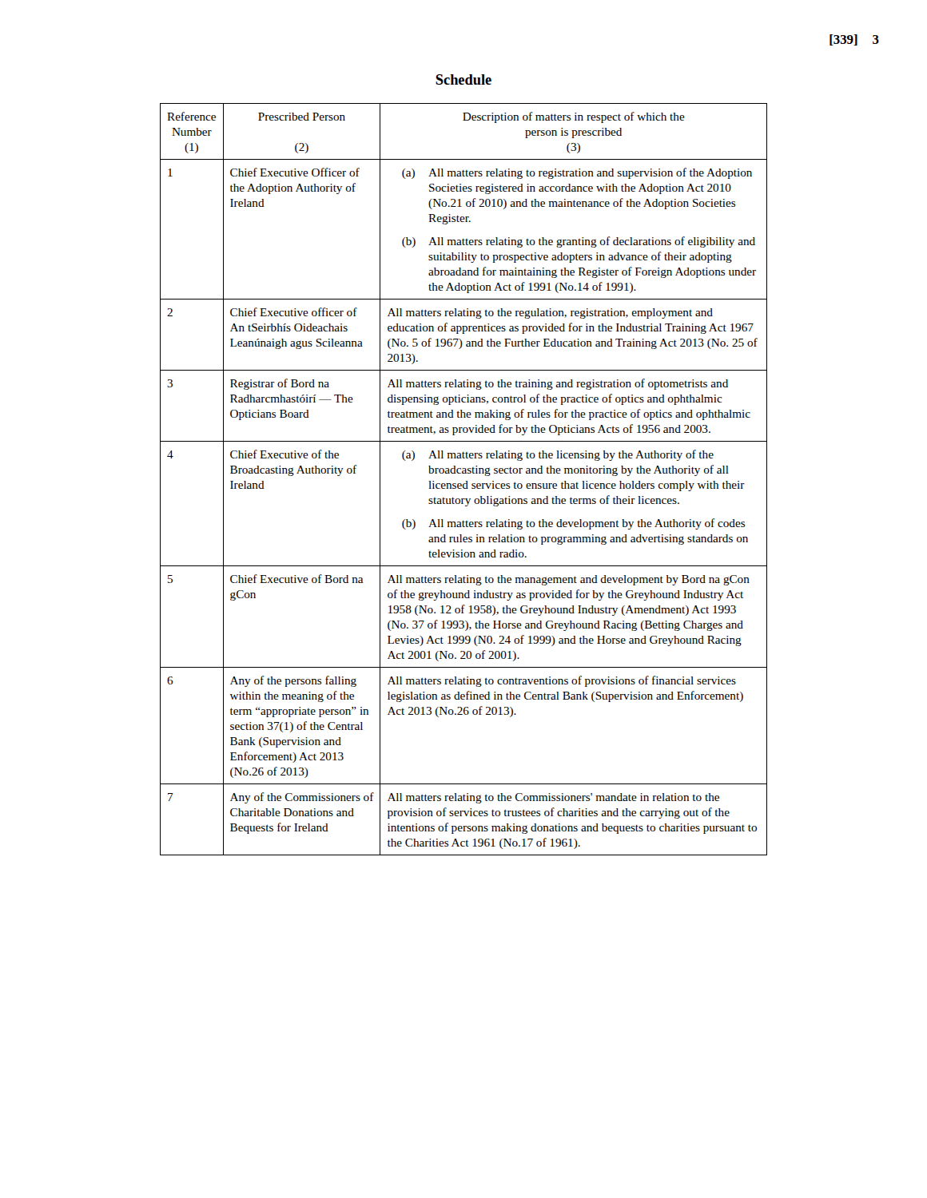[339] 3
Schedule
| Reference Number (1) | Prescribed Person (2) | Description of matters in respect of which the person is prescribed (3) |
| --- | --- | --- |
| 1 | Chief Executive Officer of the Adoption Authority of Ireland | (a) All matters relating to registration and supervision of the Adoption Societies registered in accordance with the Adoption Act 2010 (No.21 of 2010) and the maintenance of the Adoption Societies Register. (b) All matters relating to the granting of declarations of eligibility and suitability to prospective adopters in advance of their adopting abroadand for maintaining the Register of Foreign Adoptions under the Adoption Act of 1991 (No.14 of 1991). |
| 2 | Chief Executive officer of An tSeirbhís Oideachais Leanúnaigh agus Scileanna | All matters relating to the regulation, registration, employment and education of apprentices as provided for in the Industrial Training Act 1967 (No. 5 of 1967) and the Further Education and Training Act 2013 (No. 25 of 2013). |
| 3 | Registrar of Bord na Radharcmhastóirí — The Opticians Board | All matters relating to the training and registration of optometrists and dispensing opticians, control of the practice of optics and ophthalmic treatment and the making of rules for the practice of optics and ophthalmic treatment, as provided for by the Opticians Acts of 1956 and 2003. |
| 4 | Chief Executive of the Broadcasting Authority of Ireland | (a) All matters relating to the licensing by the Authority of the broadcasting sector and the monitoring by the Authority of all licensed services to ensure that licence holders comply with their statutory obligations and the terms of their licences. (b) All matters relating to the development by the Authority of codes and rules in relation to programming and advertising standards on television and radio. |
| 5 | Chief Executive of Bord na gCon | All matters relating to the management and development by Bord na gCon of the greyhound industry as provided for by the Greyhound Industry Act 1958 (No. 12 of 1958), the Greyhound Industry (Amendment) Act 1993 (No. 37 of 1993), the Horse and Greyhound Racing (Betting Charges and Levies) Act 1999 (N0. 24 of 1999) and the Horse and Greyhound Racing Act 2001 (No. 20 of 2001). |
| 6 | Any of the persons falling within the meaning of the term “appropriate person” in section 37(1) of the Central Bank (Supervision and Enforcement) Act 2013 (No.26 of 2013) | All matters relating to contraventions of provisions of financial services legislation as defined in the Central Bank (Supervision and Enforcement) Act 2013 (No.26 of 2013). |
| 7 | Any of the Commissioners of Charitable Donations and Bequests for Ireland | All matters relating to the Commissioners' mandate in relation to the provision of services to trustees of charities and the carrying out of the intentions of persons making donations and bequests to charities pursuant to the Charities Act 1961 (No.17 of 1961). |